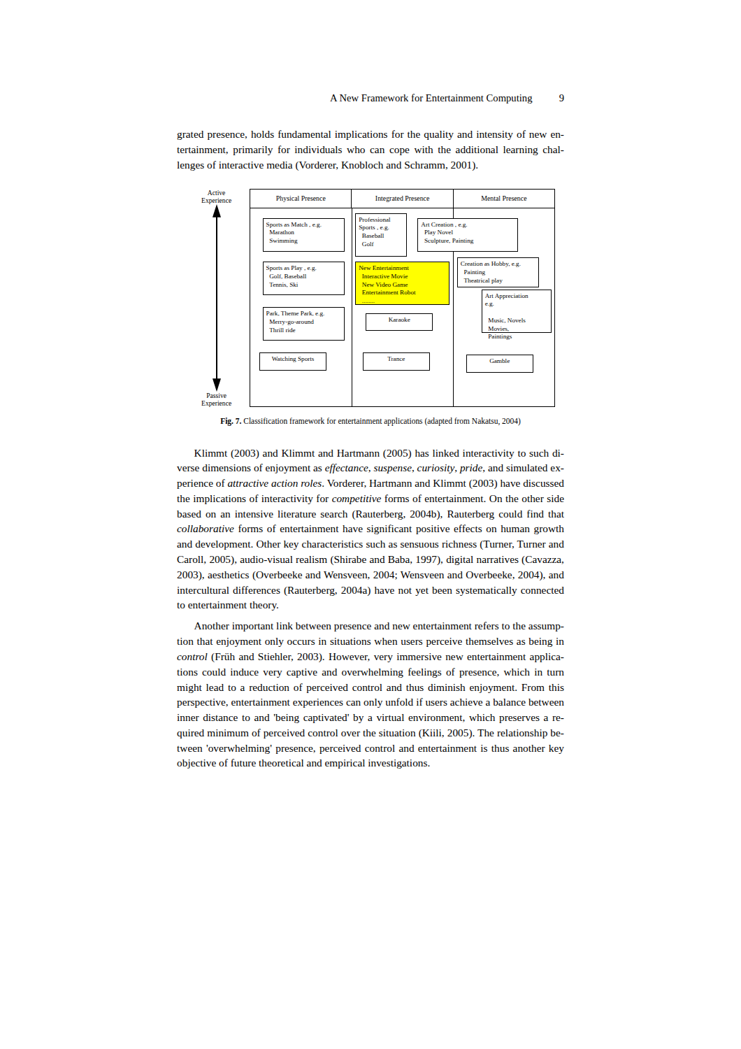A New Framework for Entertainment Computing 9
grated presence, holds fundamental implications for the quality and intensity of new entertainment, primarily for individuals who can cope with the additional learning challenges of interactive media (Vorderer, Knobloch and Schramm, 2001).
Active
Experience
Passive
Experience
Physical Presence
Integrated Presence
Mental Presence
Sports as Match , e.g.
Marathon
Swimming
Professional
Sports , e.g.
Baseball
Golf
Art Creation , e.g.
Play Novel
Sculpture, Painting
Sports as Play , e.g.
Golf, Baseball
Tennis, Ski
New Entertainment
Interactive Movie
New Video Game
Entertainment Robot
........
Creation as Hobby, e.g.
Painting
Theatrical play
Art Appreciation
e.g.
Music, Novels
Movies,
Paintings
Park, Theme Park, e.g.
Merry-go-around
Thrill ride
Karaoke
Watching Sports
Trance
Gamble
Fig. 7. Classification framework for entertainment applications (adapted from Nakatsu, 2004)
Klimmt (2003) and Klimmt and Hartmann (2005) has linked interactivity to such diverse dimensions of enjoyment as effectance, suspense, curiosity, pride, and simulated experience of attractive action roles. Vorderer, Hartmann and Klimmt (2003) have discussed the implications of interactivity for competitive forms of entertainment. On the other side based on an intensive literature search (Rauterberg, 2004b), Rauterberg could find that collaborative forms of entertainment have significant positive effects on human growth and development. Other key characteristics such as sensuous richness (Turner, Turner and Caroll, 2005), audio-visual realism (Shirabe and Baba, 1997), digital narratives (Cavazza, 2003), aesthetics (Overbeeke and Wensveen, 2004; Wensveen and Overbeeke, 2004), and intercultural differences (Rauterberg, 2004a) have not yet been systematically connected to entertainment theory.
Another important link between presence and new entertainment refers to the assumption that enjoyment only occurs in situations when users perceive themselves as being in control (Früh and Stiehler, 2003). However, very immersive new entertainment applications could induce very captive and overwhelming feelings of presence, which in turn might lead to a reduction of perceived control and thus diminish enjoyment. From this perspective, entertainment experiences can only unfold if users achieve a balance between inner distance to and 'being captivated' by a virtual environment, which preserves a required minimum of perceived control over the situation (Kiili, 2005). The relationship between 'overwhelming' presence, perceived control and entertainment is thus another key objective of future theoretical and empirical investigations.